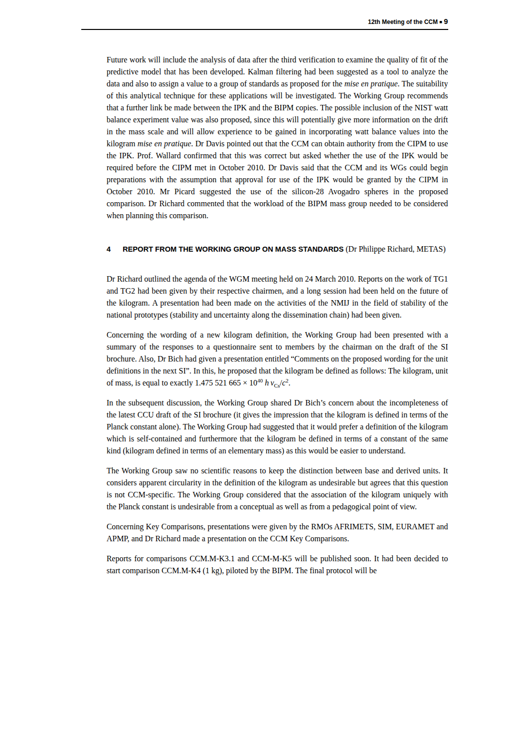12th Meeting of the CCM ■ 9
Future work will include the analysis of data after the third verification to examine the quality of fit of the predictive model that has been developed. Kalman filtering had been suggested as a tool to analyze the data and also to assign a value to a group of standards as proposed for the mise en pratique. The suitability of this analytical technique for these applications will be investigated. The Working Group recommends that a further link be made between the IPK and the BIPM copies. The possible inclusion of the NIST watt balance experiment value was also proposed, since this will potentially give more information on the drift in the mass scale and will allow experience to be gained in incorporating watt balance values into the kilogram mise en pratique. Dr Davis pointed out that the CCM can obtain authority from the CIPM to use the IPK. Prof. Wallard confirmed that this was correct but asked whether the use of the IPK would be required before the CIPM met in October 2010. Dr Davis said that the CCM and its WGs could begin preparations with the assumption that approval for use of the IPK would be granted by the CIPM in October 2010. Mr Picard suggested the use of the silicon-28 Avogadro spheres in the proposed comparison. Dr Richard commented that the workload of the BIPM mass group needed to be considered when planning this comparison.
4 REPORT FROM THE WORKING GROUP ON MASS STANDARDS (Dr Philippe Richard, METAS)
Dr Richard outlined the agenda of the WGM meeting held on 24 March 2010. Reports on the work of TG1 and TG2 had been given by their respective chairmen, and a long session had been held on the future of the kilogram. A presentation had been made on the activities of the NMIJ in the field of stability of the national prototypes (stability and uncertainty along the dissemination chain) had been given.
Concerning the wording of a new kilogram definition, the Working Group had been presented with a summary of the responses to a questionnaire sent to members by the chairman on the draft of the SI brochure. Also, Dr Bich had given a presentation entitled “Comments on the proposed wording for the unit definitions in the next SI”. In this, he proposed that the kilogram be defined as follows: The kilogram, unit of mass, is equal to exactly 1.475 521 665 × 1040 h νCs/c2.
In the subsequent discussion, the Working Group shared Dr Bich’s concern about the incompleteness of the latest CCU draft of the SI brochure (it gives the impression that the kilogram is defined in terms of the Planck constant alone). The Working Group had suggested that it would prefer a definition of the kilogram which is self-contained and furthermore that the kilogram be defined in terms of a constant of the same kind (kilogram defined in terms of an elementary mass) as this would be easier to understand.
The Working Group saw no scientific reasons to keep the distinction between base and derived units. It considers apparent circularity in the definition of the kilogram as undesirable but agrees that this question is not CCM-specific. The Working Group considered that the association of the kilogram uniquely with the Planck constant is undesirable from a conceptual as well as from a pedagogical point of view.
Concerning Key Comparisons, presentations were given by the RMOs AFRIMETS, SIM, EURAMET and APMP, and Dr Richard made a presentation on the CCM Key Comparisons.
Reports for comparisons CCM.M-K3.1 and CCM-M-K5 will be published soon. It had been decided to start comparison CCM.M-K4 (1 kg), piloted by the BIPM. The final protocol will be